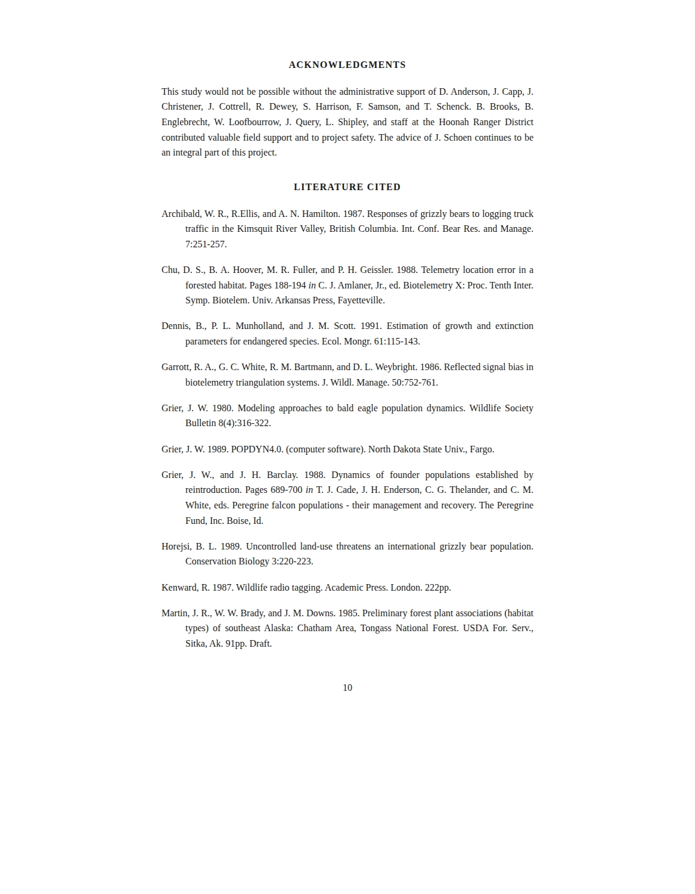ACKNOWLEDGMENTS
This study would not be possible without the administrative support of D. Anderson, J. Capp, J. Christener, J. Cottrell, R. Dewey, S. Harrison, F. Samson, and T. Schenck. B. Brooks, B. Englebrecht, W. Loofbourrow, J. Query, L. Shipley, and staff at the Hoonah Ranger District contributed valuable field support and to project safety. The advice of J. Schoen continues to be an integral part of this project.
LITERATURE CITED
Archibald, W. R., R.Ellis, and A. N. Hamilton. 1987. Responses of grizzly bears to logging truck traffic in the Kimsquit River Valley, British Columbia. Int. Conf. Bear Res. and Manage. 7:251-257.
Chu, D. S., B. A. Hoover, M. R. Fuller, and P. H. Geissler. 1988. Telemetry location error in a forested habitat. Pages 188-194 in C. J. Amlaner, Jr., ed. Biotelemetry X: Proc. Tenth Inter. Symp. Biotelem. Univ. Arkansas Press, Fayetteville.
Dennis, B., P. L. Munholland, and J. M. Scott. 1991. Estimation of growth and extinction parameters for endangered species. Ecol. Mongr. 61:115-143.
Garrott, R. A., G. C. White, R. M. Bartmann, and D. L. Weybright. 1986. Reflected signal bias in biotelemetry triangulation systems. J. Wildl. Manage. 50:752-761.
Grier, J. W. 1980. Modeling approaches to bald eagle population dynamics. Wildlife Society Bulletin 8(4):316-322.
Grier, J. W. 1989. POPDYN4.0. (computer software). North Dakota State Univ., Fargo.
Grier, J. W., and J. H. Barclay. 1988. Dynamics of founder populations established by reintroduction. Pages 689-700 in T. J. Cade, J. H. Enderson, C. G. Thelander, and C. M. White, eds. Peregrine falcon populations - their management and recovery. The Peregrine Fund, Inc. Boise, Id.
Horejsi, B. L. 1989. Uncontrolled land-use threatens an international grizzly bear population. Conservation Biology 3:220-223.
Kenward, R. 1987. Wildlife radio tagging. Academic Press. London. 222pp.
Martin, J. R., W. W. Brady, and J. M. Downs. 1985. Preliminary forest plant associations (habitat types) of southeast Alaska: Chatham Area, Tongass National Forest. USDA For. Serv., Sitka, Ak. 91pp. Draft.
10